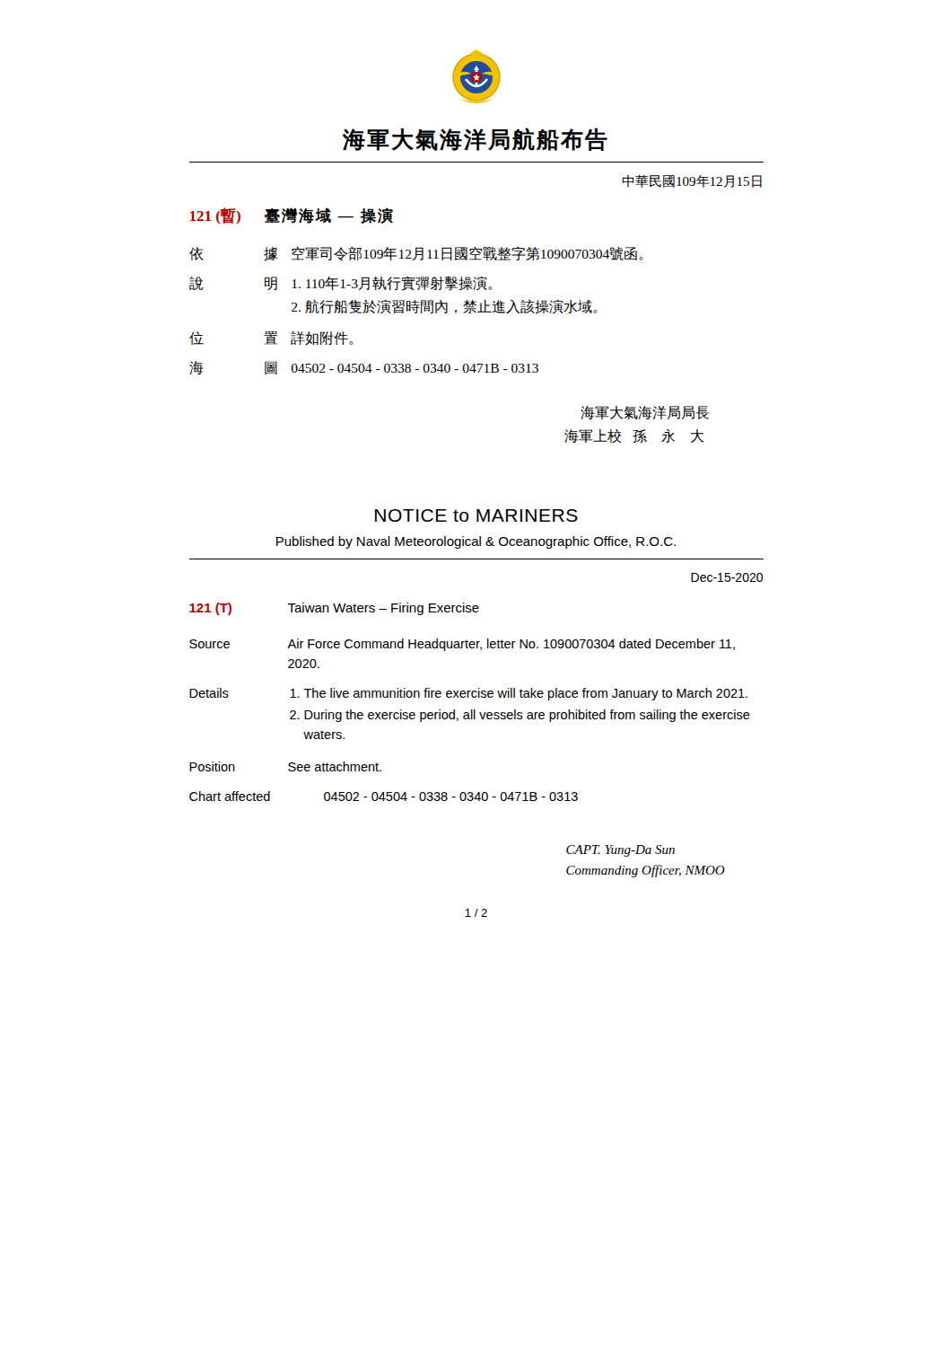海軍大氣海洋局航船布告
中華民國109年12月15日
121 (暫) 臺灣海域 — 操演
| 依 據 | 空軍司令部109年12月11日國空戰整字第1090070304號函。 |
| 說 明 | 1. 110年1-3月執行實彈射擊操演。 2. 航行船隻於演習時間內，禁止進入該操演水域。 |
| 位 置 | 詳如附件。 |
| 海 圖 | 04502 - 04504 - 0338 - 0340 - 0471B - 0313 |
海軍大氣海洋局局長
海軍上校 孫 永 大
NOTICE to MARINERS
Published by Naval Meteorological & Oceanographic Office, R.O.C.
Dec-15-2020
121 (T) Taiwan Waters – Firing Exercise
| Source | Air Force Command Headquarter, letter No. 1090070304 dated December 11, 2020. |
| Details | The live ammunition fire exercise will take place from January to March 2021. During the exercise period, all vessels are prohibited from sailing the exercise waters. |
| Position | See attachment. |
| Chart affected 04502 - 04504 - 0338 - 0340 - 0471B - 0313 |
CAPT. Yung-Da Sun
Commanding Officer, NMOO
1 / 2